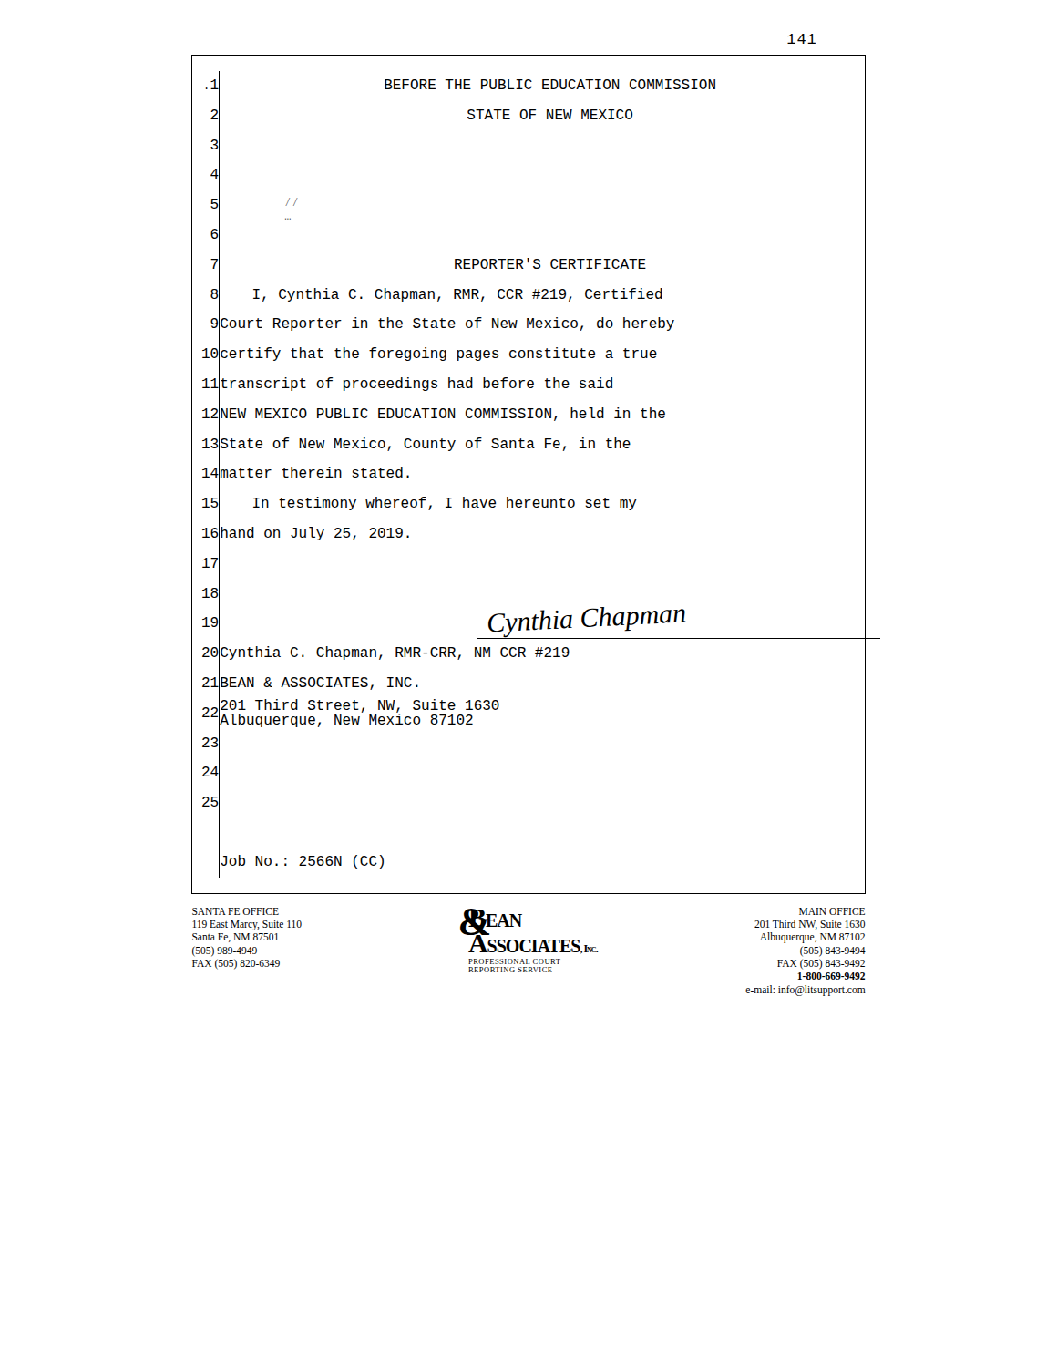141
. ⁄⁄
…
| 1 2 3 4 5 6 7 8 9 10 11 12 13 14 15 16 17 18 19 20 21 22 23 24 25 | BEFORE THE PUBLIC EDUCATION COMMISSION STATE OF NEW MEXICO REPORTER'S CERTIFICATE I, Cynthia C. Chapman, RMR, CCR #219, Certified Court Reporter in the State of New Mexico, do hereby certify that the foregoing pages constitute a true transcript of proceedings had before the said NEW MEXICO PUBLIC EDUCATION COMMISSION, held in the State of New Mexico, County of Santa Fe, in the matter therein stated. In testimony whereof, I have hereunto set my hand on July 25, 2019. Cynthia Chapman Cynthia C. Chapman, RMR-CRR, NM CCR #219 BEAN & ASSOCIATES, INC. 201 Third Street, NW, Suite 1630 Albuquerque, New Mexico 87102 Job No.: 2566N (CC) |
SANTA FE OFFICE
119 East Marcy, Suite 110
Santa Fe, NM 87501
(505) 989-4949
FAX (505) 820-6349
&
BEAN
ASSOCIATES, Inc.
PROFESSIONAL COURT
REPORTING SERVICE
MAIN OFFICE
201 Third NW, Suite 1630
Albuquerque, NM 87102
(505) 843-9494
FAX (505) 843-9492
1-800-669-9492
e-mail: info@litsupport.com